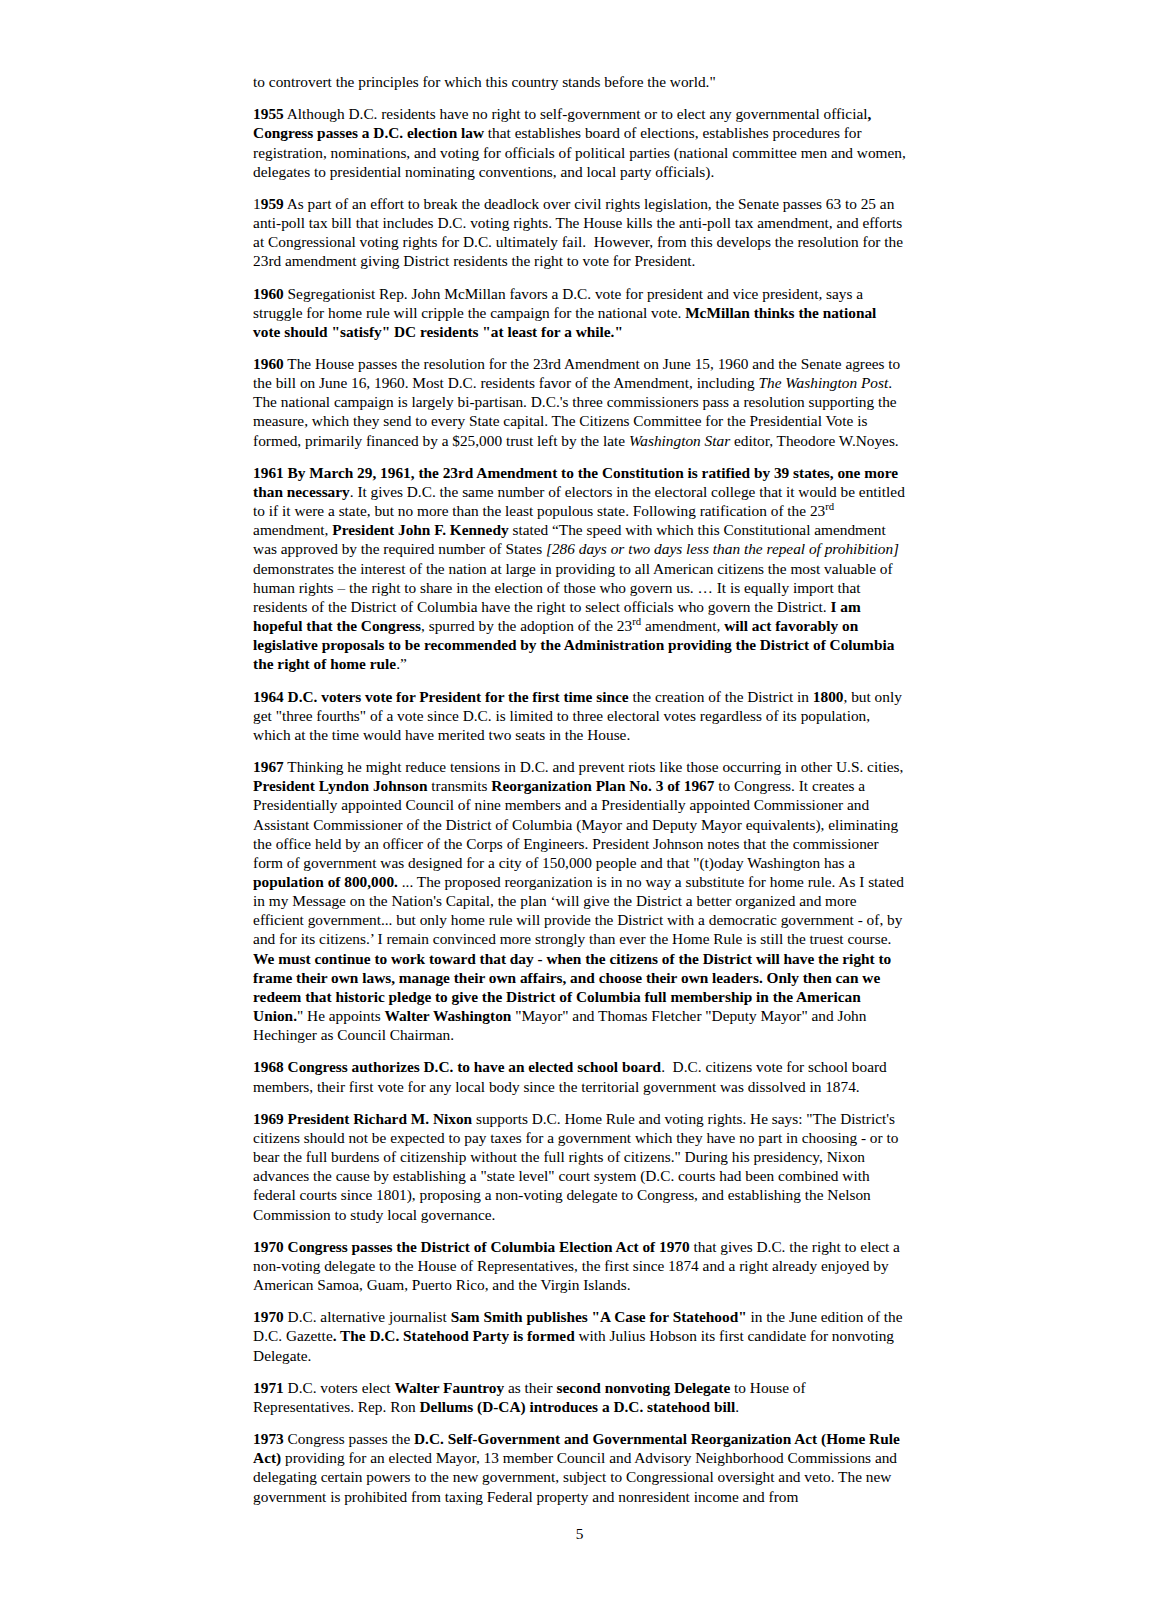to controvert the principles for which this country stands before the world."
1955 Although D.C. residents have no right to self-government or to elect any governmental official, Congress passes a D.C. election law that establishes board of elections, establishes procedures for registration, nominations, and voting for officials of political parties (national committee men and women, delegates to presidential nominating conventions, and local party officials).
1959 As part of an effort to break the deadlock over civil rights legislation, the Senate passes 63 to 25 an anti-poll tax bill that includes D.C. voting rights. The House kills the anti-poll tax amendment, and efforts at Congressional voting rights for D.C. ultimately fail. However, from this develops the resolution for the 23rd amendment giving District residents the right to vote for President.
1960 Segregationist Rep. John McMillan favors a D.C. vote for president and vice president, says a struggle for home rule will cripple the campaign for the national vote. McMillan thinks the national vote should "satisfy" DC residents "at least for a while."
1960 The House passes the resolution for the 23rd Amendment on June 15, 1960 and the Senate agrees to the bill on June 16, 1960. Most D.C. residents favor of the Amendment, including The Washington Post. The national campaign is largely bi-partisan. D.C.'s three commissioners pass a resolution supporting the measure, which they send to every State capital. The Citizens Committee for the Presidential Vote is formed, primarily financed by a $25,000 trust left by the late Washington Star editor, Theodore W.Noyes.
1961 By March 29, 1961, the 23rd Amendment to the Constitution is ratified by 39 states, one more than necessary. It gives D.C. the same number of electors in the electoral college that it would be entitled to if it were a state, but no more than the least populous state. Following ratification of the 23rd amendment, President John F. Kennedy stated “The speed with which this Constitutional amendment was approved by the required number of States [286 days or two days less than the repeal of prohibition] demonstrates the interest of the nation at large in providing to all American citizens the most valuable of human rights – the right to share in the election of those who govern us. … It is equally import that residents of the District of Columbia have the right to select officials who govern the District. I am hopeful that the Congress, spurred by the adoption of the 23rd amendment, will act favorably on legislative proposals to be recommended by the Administration providing the District of Columbia the right of home rule.”
1964 D.C. voters vote for President for the first time since the creation of the District in 1800, but only get "three fourths" of a vote since D.C. is limited to three electoral votes regardless of its population, which at the time would have merited two seats in the House.
1967 Thinking he might reduce tensions in D.C. and prevent riots like those occurring in other U.S. cities, President Lyndon Johnson transmits Reorganization Plan No. 3 of 1967 to Congress. It creates a Presidentially appointed Council of nine members and a Presidentially appointed Commissioner and Assistant Commissioner of the District of Columbia (Mayor and Deputy Mayor equivalents), eliminating the office held by an officer of the Corps of Engineers. President Johnson notes that the commissioner form of government was designed for a city of 150,000 people and that "(t)oday Washington has a population of 800,000. ... The proposed reorganization is in no way a substitute for home rule. As I stated in my Message on the Nation's Capital, the plan ‘will give the District a better organized and more efficient government... but only home rule will provide the District with a democratic government - of, by and for its citizens.’ I remain convinced more strongly than ever the Home Rule is still the truest course. We must continue to work toward that day - when the citizens of the District will have the right to frame their own laws, manage their own affairs, and choose their own leaders. Only then can we redeem that historic pledge to give the District of Columbia full membership in the American Union." He appoints Walter Washington "Mayor" and Thomas Fletcher "Deputy Mayor" and John Hechinger as Council Chairman.
1968 Congress authorizes D.C. to have an elected school board. D.C. citizens vote for school board members, their first vote for any local body since the territorial government was dissolved in 1874.
1969 President Richard M. Nixon supports D.C. Home Rule and voting rights. He says: "The District's citizens should not be expected to pay taxes for a government which they have no part in choosing - or to bear the full burdens of citizenship without the full rights of citizens." During his presidency, Nixon advances the cause by establishing a "state level" court system (D.C. courts had been combined with federal courts since 1801), proposing a non-voting delegate to Congress, and establishing the Nelson Commission to study local governance.
1970 Congress passes the District of Columbia Election Act of 1970 that gives D.C. the right to elect a non-voting delegate to the House of Representatives, the first since 1874 and a right already enjoyed by American Samoa, Guam, Puerto Rico, and the Virgin Islands.
1970 D.C. alternative journalist Sam Smith publishes "A Case for Statehood" in the June edition of the D.C. Gazette. The D.C. Statehood Party is formed with Julius Hobson its first candidate for nonvoting Delegate.
1971 D.C. voters elect Walter Fauntroy as their second nonvoting Delegate to House of Representatives. Rep. Ron Dellums (D-CA) introduces a D.C. statehood bill.
1973 Congress passes the D.C. Self-Government and Governmental Reorganization Act (Home Rule Act) providing for an elected Mayor, 13 member Council and Advisory Neighborhood Commissions and delegating certain powers to the new government, subject to Congressional oversight and veto. The new government is prohibited from taxing Federal property and nonresident income and from
5